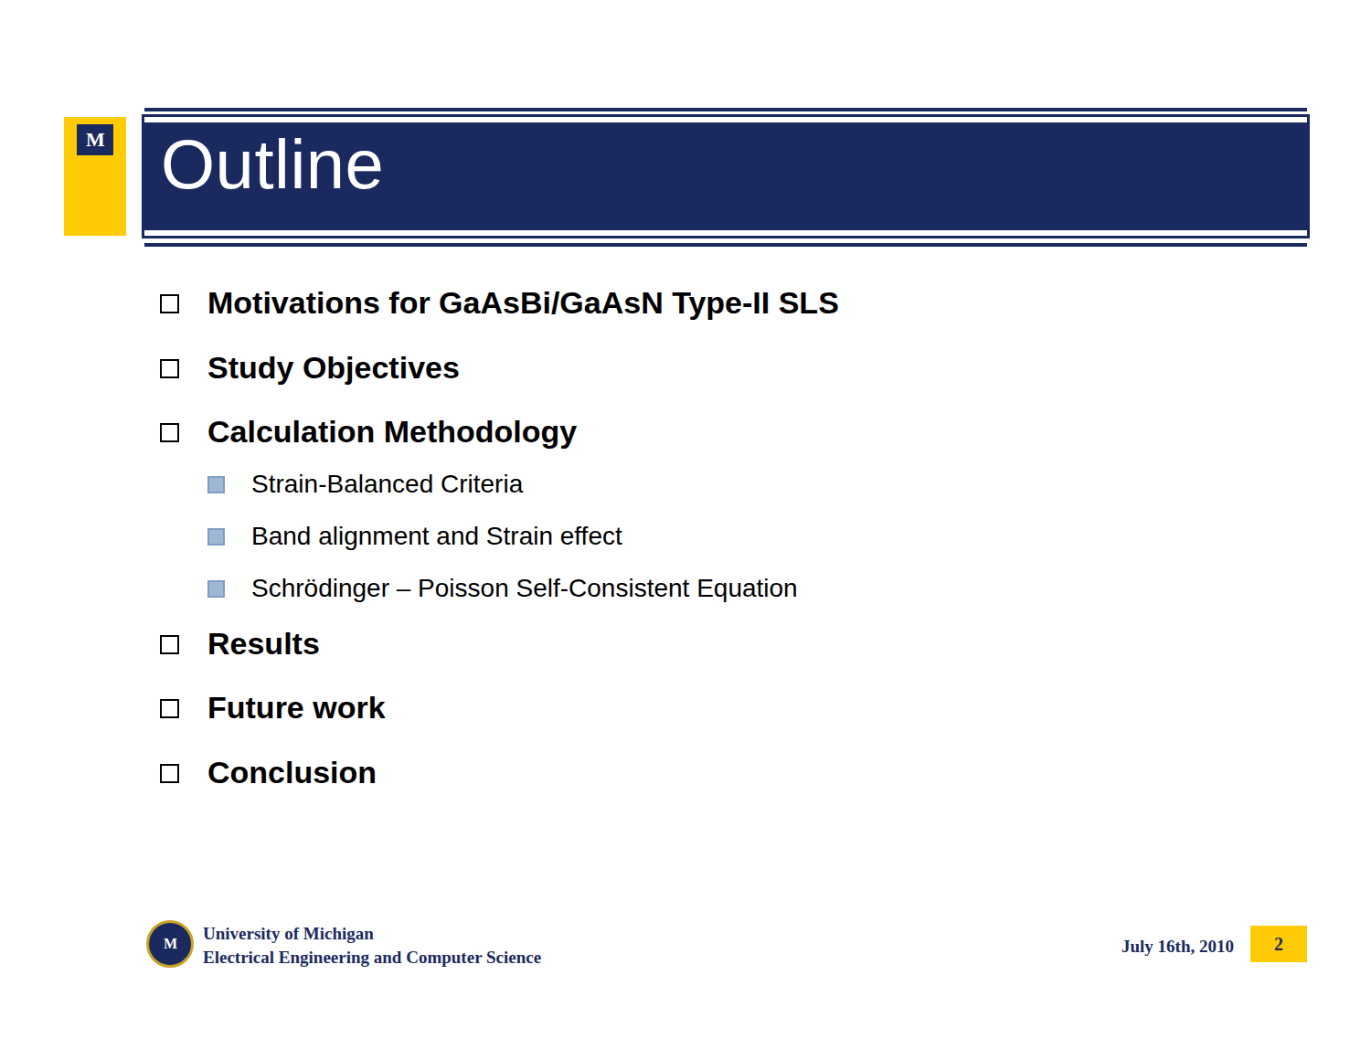M
Outline
Motivations for GaAsBi/GaAsN Type-II SLS
Study Objectives
Calculation Methodology
Strain-Balanced Criteria
Band alignment and Strain effect
Schrödinger – Poisson Self-Consistent Equation
Results
Future work
Conclusion
M
University of Michigan
Electrical Engineering and Computer Science
July 16th, 2010
2